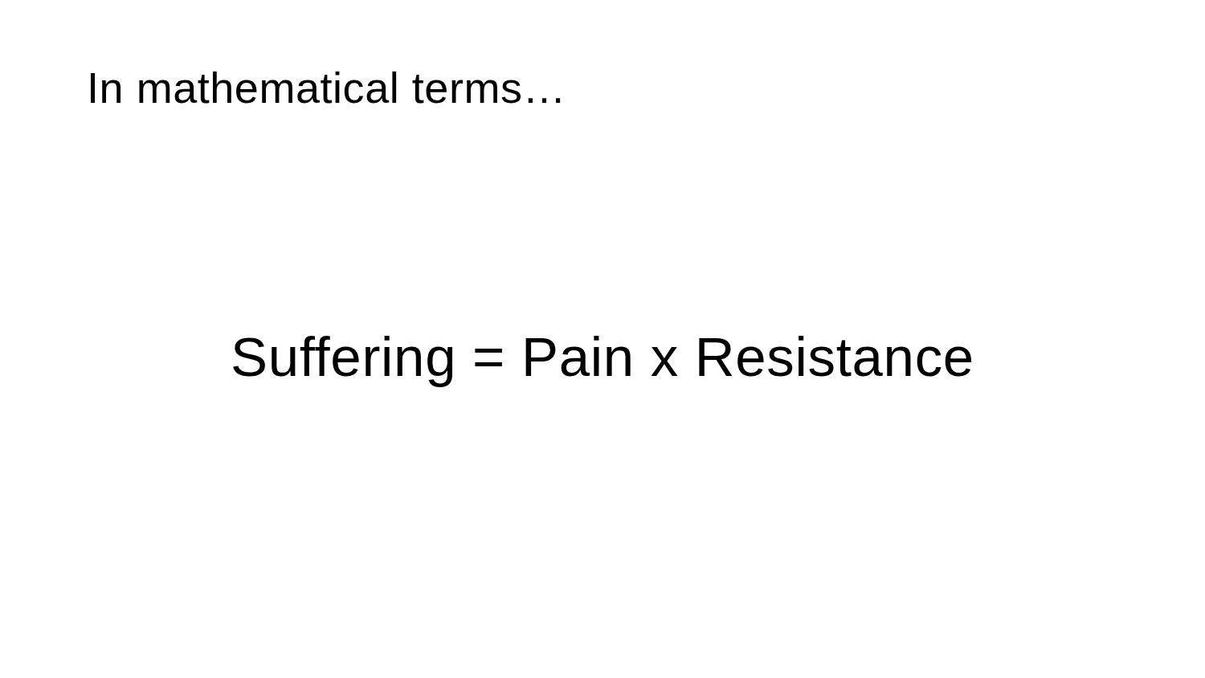In mathematical terms…
Suffering = Pain x Resistance